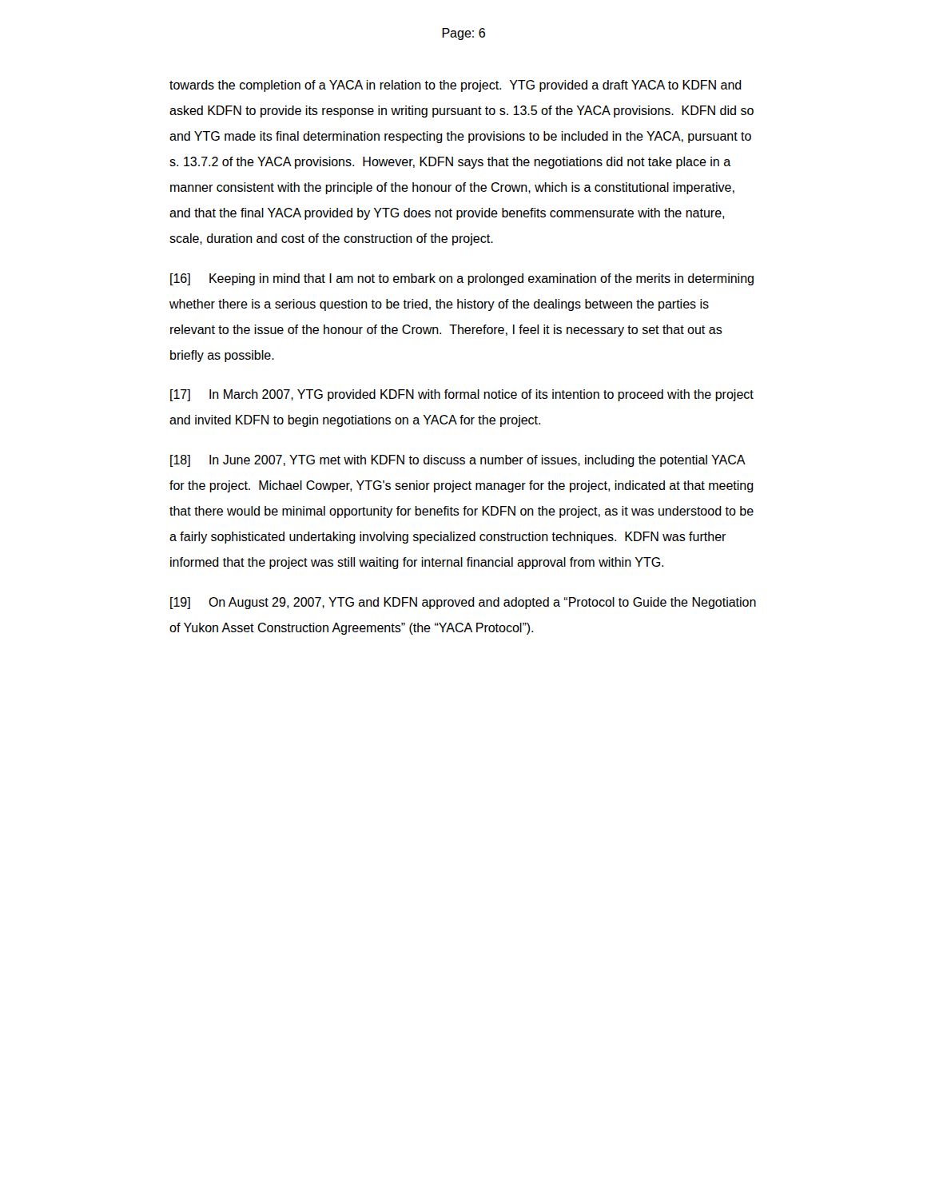Page: 6
towards the completion of a YACA in relation to the project. YTG provided a draft YACA to KDFN and asked KDFN to provide its response in writing pursuant to s. 13.5 of the YACA provisions. KDFN did so and YTG made its final determination respecting the provisions to be included in the YACA, pursuant to s. 13.7.2 of the YACA provisions. However, KDFN says that the negotiations did not take place in a manner consistent with the principle of the honour of the Crown, which is a constitutional imperative, and that the final YACA provided by YTG does not provide benefits commensurate with the nature, scale, duration and cost of the construction of the project.
[16] Keeping in mind that I am not to embark on a prolonged examination of the merits in determining whether there is a serious question to be tried, the history of the dealings between the parties is relevant to the issue of the honour of the Crown. Therefore, I feel it is necessary to set that out as briefly as possible.
[17] In March 2007, YTG provided KDFN with formal notice of its intention to proceed with the project and invited KDFN to begin negotiations on a YACA for the project.
[18] In June 2007, YTG met with KDFN to discuss a number of issues, including the potential YACA for the project. Michael Cowper, YTG's senior project manager for the project, indicated at that meeting that there would be minimal opportunity for benefits for KDFN on the project, as it was understood to be a fairly sophisticated undertaking involving specialized construction techniques. KDFN was further informed that the project was still waiting for internal financial approval from within YTG.
[19] On August 29, 2007, YTG and KDFN approved and adopted a “Protocol to Guide the Negotiation of Yukon Asset Construction Agreements” (the “YACA Protocol”).